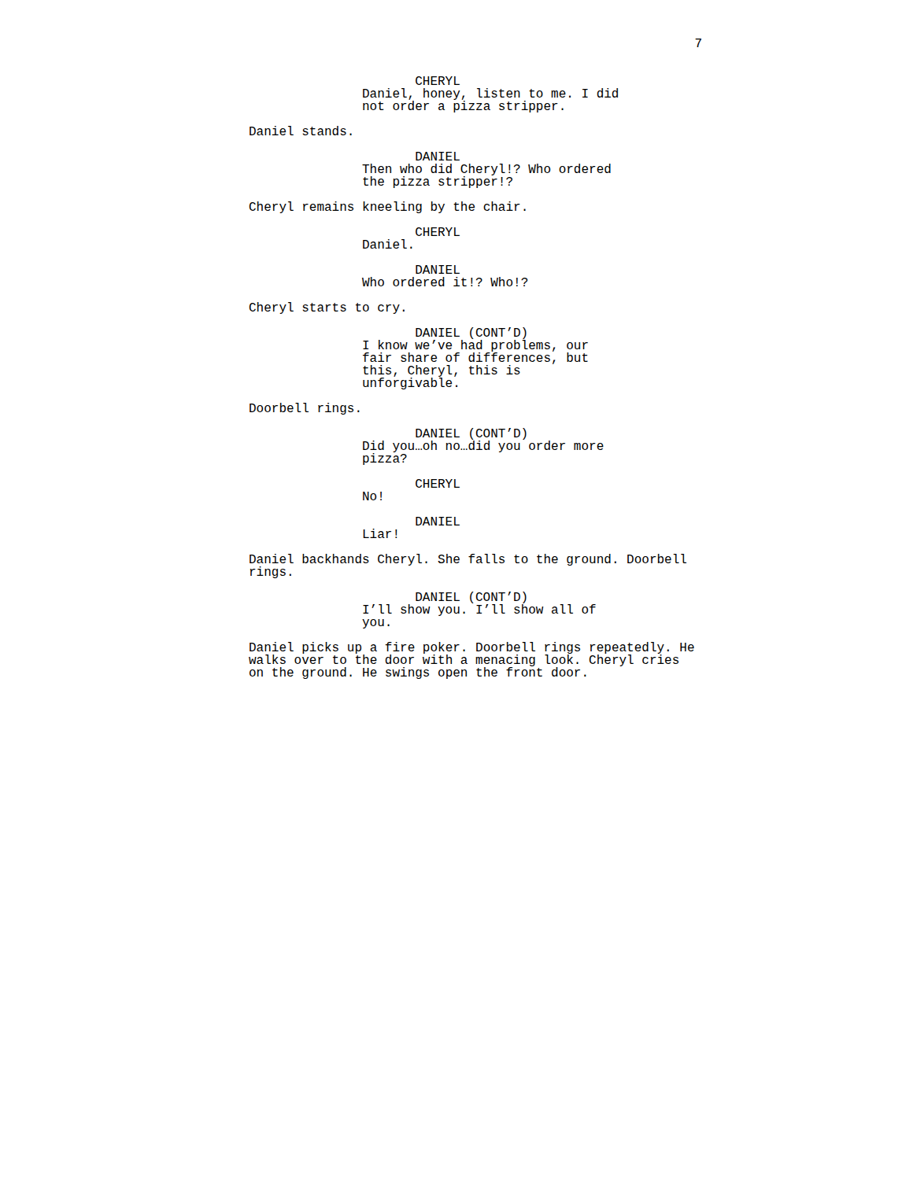7
Cheryl
Daniel, honey, listen to me. I did not order a pizza stripper.
Daniel stands.
Daniel
Then who did Cheryl!? Who ordered the pizza stripper!?
Cheryl remains kneeling by the chair.
Cheryl
Daniel.
Daniel
Who ordered it!? Who!?
Cheryl starts to cry.
Daniel (cont’d)
I know we’ve had problems, our fair share of differences, but this, Cheryl, this is unforgivable.
Doorbell rings.
Daniel (cont’d)
Did you…oh no…did you order more pizza?
Cheryl
No!
Daniel
Liar!
Daniel backhands Cheryl. She falls to the ground. Doorbell rings.
Daniel (cont’d)
I’ll show you. I’ll show all of you.
Daniel picks up a fire poker. Doorbell rings repeatedly. He walks over to the door with a menacing look. Cheryl cries on the ground. He swings open the front door.